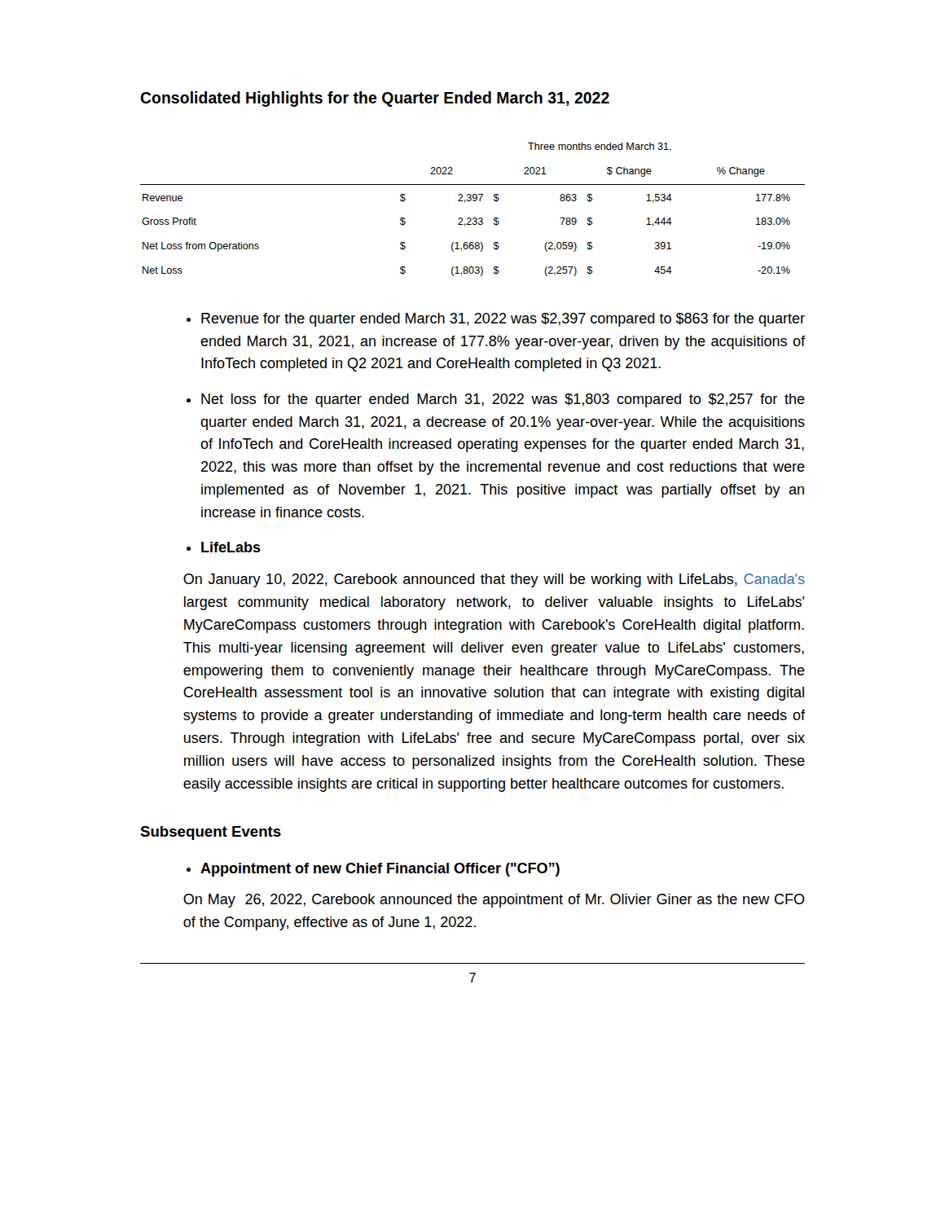Consolidated Highlights for the Quarter Ended March 31, 2022
| | Three months ended March 31, |
| | 2022 | 2021 | $ Change | % Change |
| Revenue | $ | 2,397 | $ | 863 | $ | 1,534 | | 177.8% |
| Gross Profit | $ | 2,233 | $ | 789 | $ | 1,444 | | 183.0% |
| Net Loss from Operations | $ | (1,668) | $ | (2,059) | $ | 391 | | -19.0% |
| Net Loss | $ | (1,803) | $ | (2,257) | $ | 454 | | -20.1% |
Revenue for the quarter ended March 31, 2022 was $2,397 compared to $863 for the quarter ended March 31, 2021, an increase of 177.8% year-over-year, driven by the acquisitions of InfoTech completed in Q2 2021 and CoreHealth completed in Q3 2021.
Net loss for the quarter ended March 31, 2022 was $1,803 compared to $2,257 for the quarter ended March 31, 2021, a decrease of 20.1% year-over-year. While the acquisitions of InfoTech and CoreHealth increased operating expenses for the quarter ended March 31, 2022, this was more than offset by the incremental revenue and cost reductions that were implemented as of November 1, 2021. This positive impact was partially offset by an increase in finance costs.
LifeLabs
On January 10, 2022, Carebook announced that they will be working with LifeLabs, Canada's largest community medical laboratory network, to deliver valuable insights to LifeLabs' MyCareCompass customers through integration with Carebook's CoreHealth digital platform. This multi-year licensing agreement will deliver even greater value to LifeLabs' customers, empowering them to conveniently manage their healthcare through MyCareCompass. The CoreHealth assessment tool is an innovative solution that can integrate with existing digital systems to provide a greater understanding of immediate and long-term health care needs of users. Through integration with LifeLabs' free and secure MyCareCompass portal, over six million users will have access to personalized insights from the CoreHealth solution. These easily accessible insights are critical in supporting better healthcare outcomes for customers.
Subsequent Events
Appointment of new Chief Financial Officer ("CFO”)
On May 26, 2022, Carebook announced the appointment of Mr. Olivier Giner as the new CFO of the Company, effective as of June 1, 2022.
7